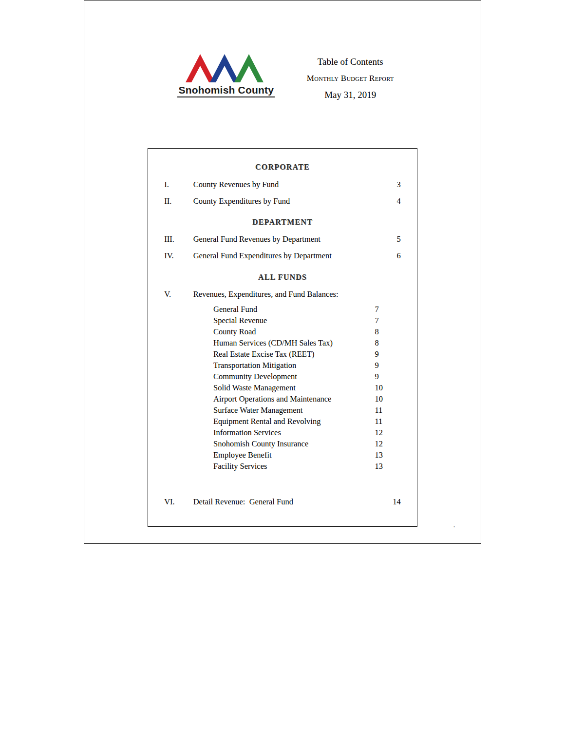Snohomish County
Table of Contents
Monthly Budget Report
May 31, 2019
CORPORATE
| I. | County Revenues by Fund | 3 |
| II. | County Expenditures by Fund | 4 |
DEPARTMENT
| III. | General Fund Revenues by Department | 5 |
| IV. | General Fund Expenditures by Department | 6 |
ALL FUNDS
| V. | Revenues, Expenditures, and Fund Balances: | |
| General Fund | 7 |
| Special Revenue | 7 |
| County Road | 8 |
| Human Services (CD/MH Sales Tax) | 8 |
| Real Estate Excise Tax (REET) | 9 |
| Transportation Mitigation | 9 |
| Community Development | 9 |
| Solid Waste Management | 10 |
| Airport Operations and Maintenance | 10 |
| Surface Water Management | 11 |
| Equipment Rental and Revolving | 11 |
| Information Services | 12 |
| Snohomish County Insurance | 12 |
| Employee Benefit | 13 |
| Facility Services | 13 |
| VI. | Detail Revenue: General Fund | 14 |
.